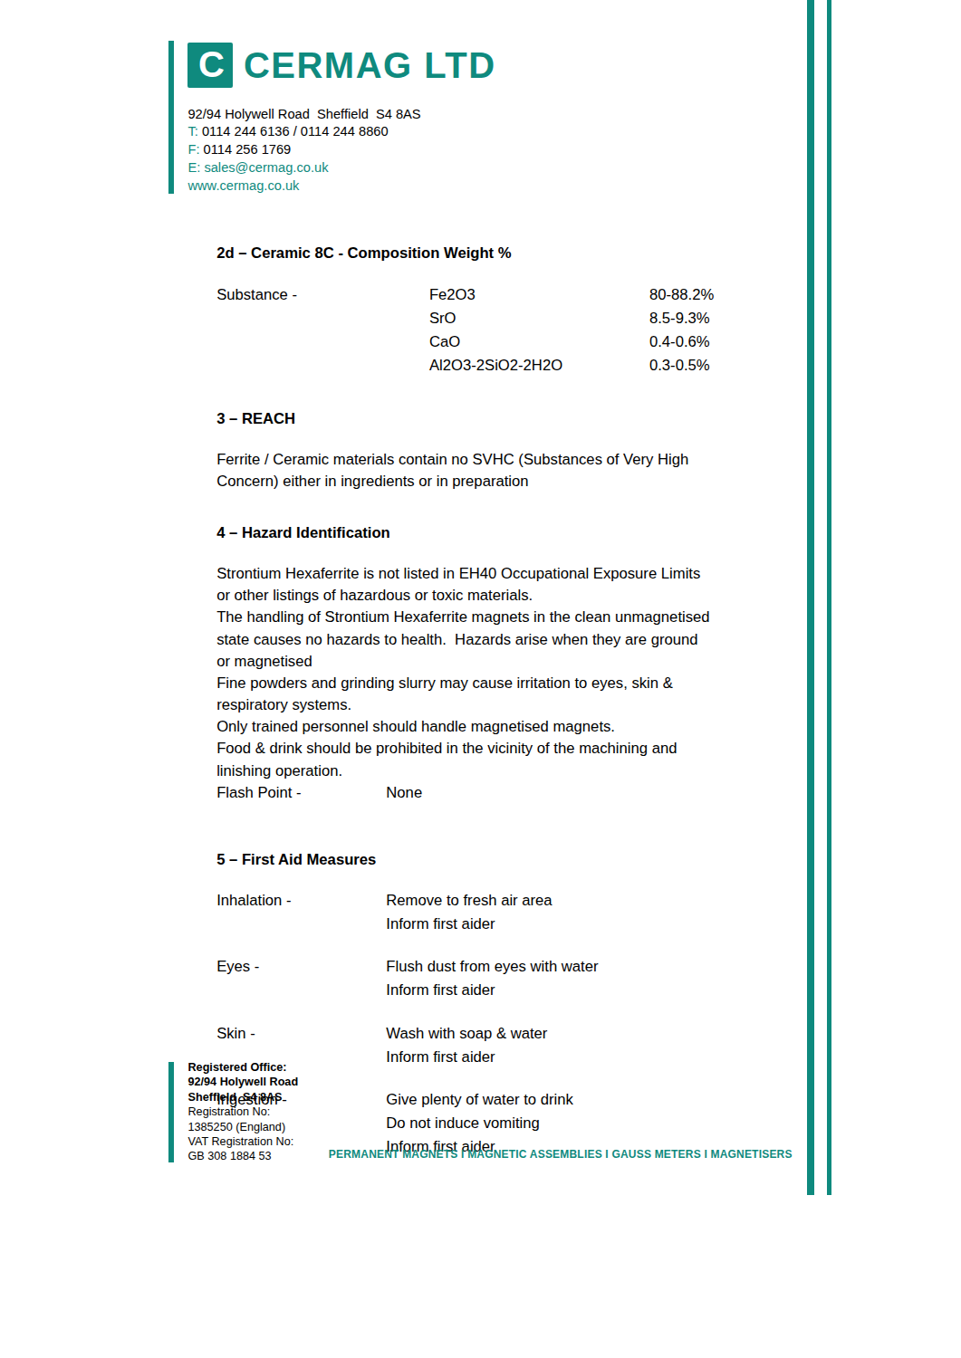C
CERMAG LTD
92/94 Holywell Road Sheffield S4 8AS
T: 0114 244 6136 / 0114 244 8860
F: 0114 256 1769
E: sales@cermag.co.uk
www.cermag.co.uk
2d – Ceramic 8C - Composition Weight %
| Substance - | Fe2O3 | 80-88.2% |
| | SrO | 8.5-9.3% |
| | CaO | 0.4-0.6% |
| | Al2O3-2SiO2-2H2O | 0.3-0.5% |
3 – REACH
Ferrite / Ceramic materials contain no SVHC (Substances of Very High Concern) either in ingredients or in preparation
4 – Hazard Identification
Strontium Hexaferrite is not listed in EH40 Occupational Exposure Limits or other listings of hazardous or toxic materials.
The handling of Strontium Hexaferrite magnets in the clean unmagnetised state causes no hazards to health. Hazards arise when they are ground or magnetised
Fine powders and grinding slurry may cause irritation to eyes, skin & respiratory systems.
Only trained personnel should handle magnetised magnets.
Food & drink should be prohibited in the vicinity of the machining and linishing operation.
| Flash Point - | None |
5 – First Aid Measures
| Inhalation - | Remove to fresh air area |
| | Inform first aider |
| Eyes - | Flush dust from eyes with water |
| | Inform first aider |
| Skin - | Wash with soap & water |
| | Inform first aider |
| Ingestion - | Give plenty of water to drink |
| | Do not induce vomiting |
| | Inform first aider |
Registered Office: 92/94 Holywell Road
Sheffield S4 8AS
Registration No: 1385250 (England)
VAT Registration No: GB 308 1884 53
PERMANENT MAGNETS I MAGNETIC ASSEMBLIES I GAUSS METERS I MAGNETISERS